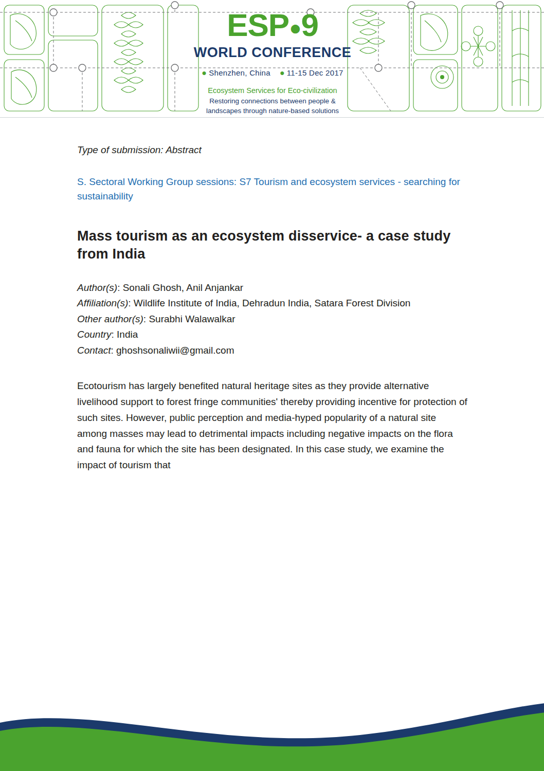ESP●9
WORLD CONFERENCE
●Shenzhen, China ●11-15 Dec 2017
Ecosystem Services for Eco-civilization
Restoring connections between people &
landscapes through nature-based solutions
Type of submission: Abstract
S. Sectoral Working Group sessions: S7 Tourism and ecosystem services - searching for sustainability
Mass tourism as an ecosystem disservice- a case study from India
Author(s): Sonali Ghosh, Anil Anjankar
Affiliation(s): Wildlife Institute of India, Dehradun India, Satara Forest Division
Other author(s): Surabhi Walawalkar
Country: India
Contact: ghoshsonaliwii@gmail.com
Ecotourism has largely benefited natural heritage sites as they provide alternative livelihood support to forest fringe communities' thereby providing incentive for protection of such sites. However, public perception and media-hyped popularity of a natural site among masses may lead to detrimental impacts including negative impacts on the flora and fauna for which the site has been designated. In this case study, we examine the impact of tourism that